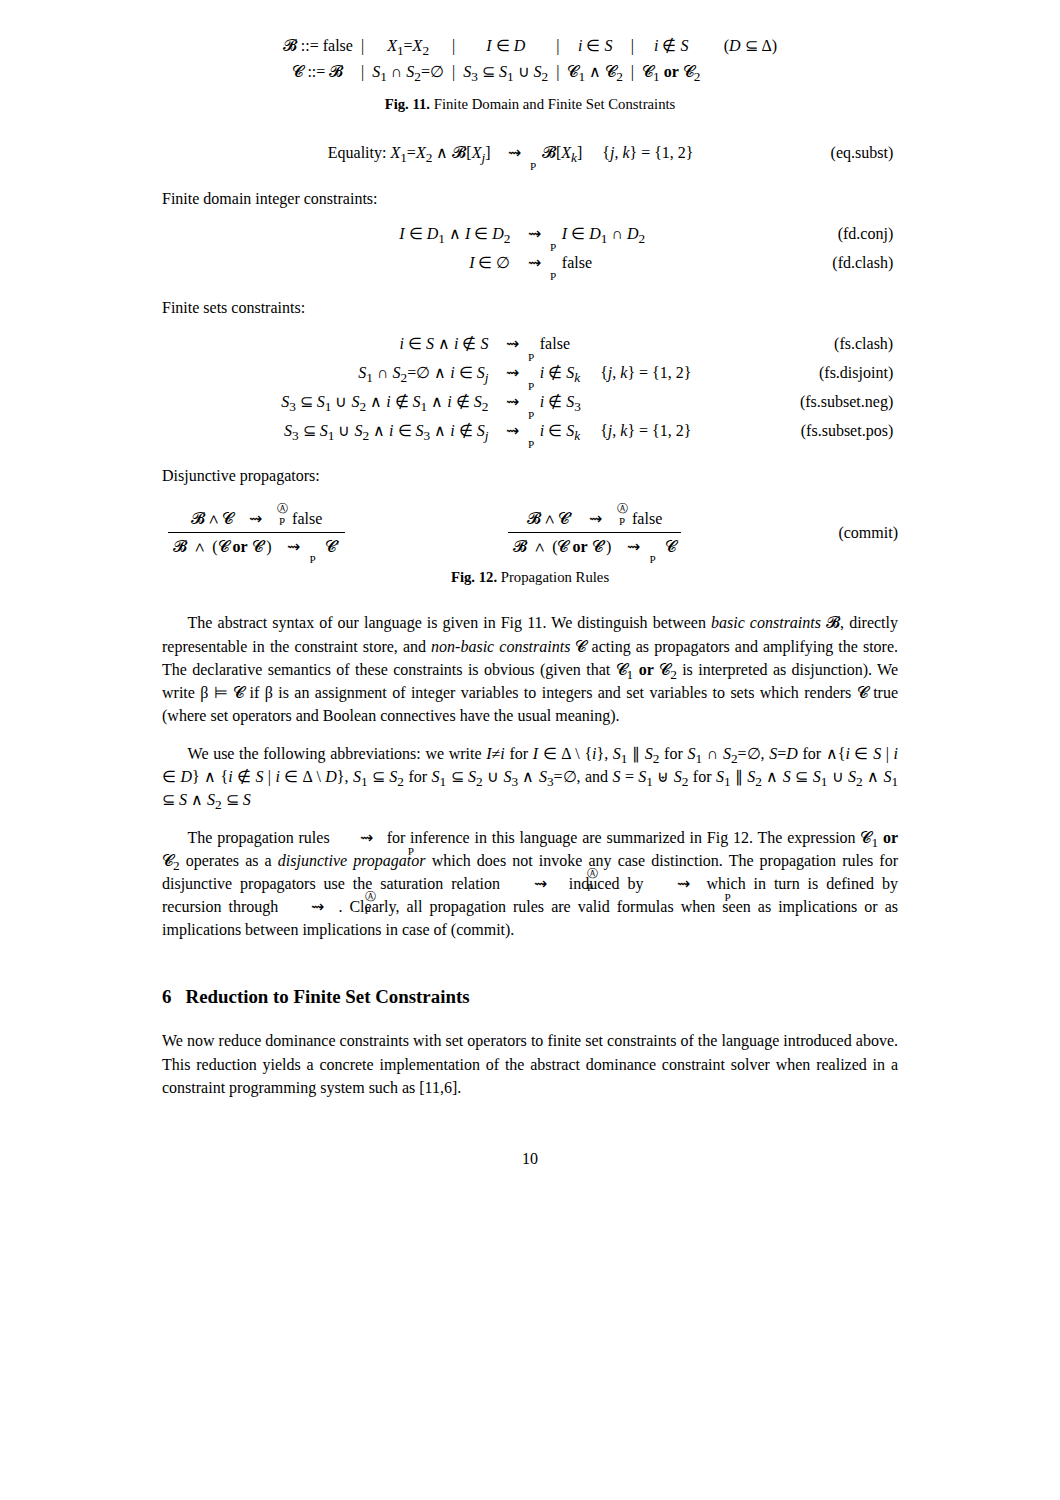| 𝓑 ::= false | / | X 1 = X 2 | / | I ∈ D | / | i ∈ S | / | i ∉ S | ( D ⊆ Δ) |
| 𝓒 ::= 𝓑 | / | S 1 ∩ S 2 =∅ | / | S 3 ⊆ S 1 ∪ S 2 | / | 𝓒 1 ∧ 𝓒 2 | / | 𝓒 1 or 𝓒 2 | |
Fig. 11. Finite Domain and Finite Set Constraints
| Equality: X 1 = X 2 ∧ 𝓑[ X j ] | ⇝ P 𝓑[ X k ] { j , k } = {1, 2} | (eq.subst) |
Finite domain integer constraints:
| I ∈ D 1 ∧ I ∈ D 2 | ⇝ P I ∈ D 1 ∩ D 2 | (fd.conj) |
| I ∈ ∅ | ⇝ P false | (fd.clash) |
Finite sets constraints:
| i ∈ S ∧ i ∉ S | ⇝ P false | (fs.clash) |
| S 1 ∩ S 2 =∅ ∧ i ∈ S j | ⇝ P i ∉ S k { j , k } = {1, 2} | (fs.disjoint) |
| S 3 ⊆ S 1 ∪ S 2 ∧ i ∉ S 1 ∧ i ∉ S 2 | ⇝ P i ∉ S 3 | (fs.subset.neg) |
| S 3 ⊆ S 1 ∪ S 2 ∧ i ∈ S 3 ∧ i ∉ S j | ⇝ P i ∈ S k { j , k } = {1, 2} | (fs.subset.pos) |
Disjunctive propagators:
𝓑 ∧ 𝓒 ⇝ⒶP false 𝓑 ∧ (𝓒 or 𝓒′) ⇝P 𝓒′ 𝓑 ∧ 𝓒′ ⇝ⒶP false 𝓑 ∧ (𝓒 or 𝓒′) ⇝P 𝓒 (commit)
Fig. 12. Propagation Rules
The abstract syntax of our language is given in Fig 11. We distinguish between basic constraints 𝓑, directly representable in the constraint store, and non-basic constraints 𝓒 acting as propagators and amplifying the store. The declarative semantics of these constraints is obvious (given that 𝓒1 or 𝓒2 is interpreted as disjunction). We write β ⊨ 𝓒 if β is an assignment of integer variables to integers and set variables to sets which renders 𝓒 true (where set operators and Boolean connectives have the usual meaning).
We use the following abbreviations: we write I≠i for I ∈ Δ \ {i}, S1 ∥ S2 for S1 ∩ S2=∅, S=D for ∧{i ∈ S | i ∈ D} ∧ {i ∉ S | i ∈ Δ \ D}, S1 ⊆ S2 for S1 ⊆ S2 ∪ S3 ∧ S3=∅, and S = S1 ⊎ S2 for S1 ∥ S2 ∧ S ⊆ S1 ∪ S2 ∧ S1 ⊆ S ∧ S2 ⊆ S
The propagation rules ⇝P for inference in this language are summarized in Fig 12. The expression 𝓒1 or 𝓒2 operates as a disjunctive propagator which does not invoke any case distinction. The propagation rules for disjunctive propagators use the saturation relation ⇝ⒶP induced by ⇝P which in turn is defined by recursion through ⇝ⒶP. Clearly, all propagation rules are valid formulas when seen as implications or as implications between implications in case of (commit).
6 Reduction to Finite Set Constraints
We now reduce dominance constraints with set operators to finite set constraints of the language introduced above. This reduction yields a concrete implementation of the abstract dominance constraint solver when realized in a constraint programming system such as [11,6].
10